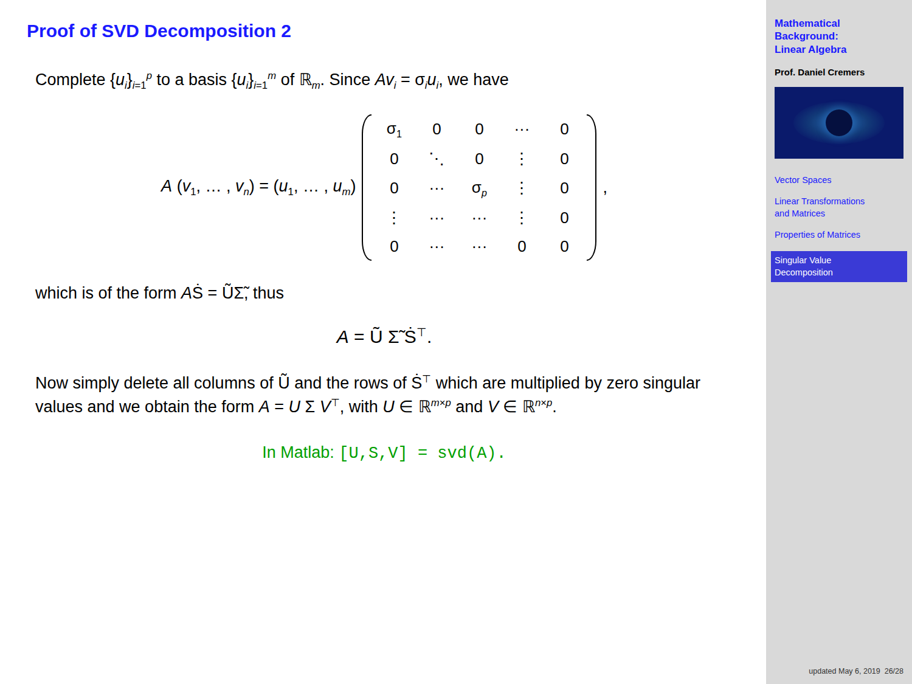Proof of SVD Decomposition 2
Complete {ui}i=1p to a basis {ui}i=1m of ℝm. Since Avi = σiui, we have
A (v1, … , vn) = (u1, … , um)
| σ 1 | 0 | 0 | ··· | 0 |
| 0 | ⋱ | 0 | ⋮ | 0 |
| 0 | ··· | σ p | ⋮ | 0 |
| ⋮ | ··· | ··· | ⋮ | 0 |
| 0 | ··· | ··· | 0 | 0 |
,
which is of the form AṠ = ŨΣ̃, thus
A = Ũ Σ̃ Ṡ⊤.
Now simply delete all columns of Ũ and the rows of Ṡ⊤ which are multiplied by zero singular values and we obtain the form A = U Σ V⊤, with U ∈ ℝm×p and V ∈ ℝn×p.
In Matlab: [U,S,V] = svd(A).
Mathematical
Background:
Linear Algebra
Prof. Daniel Cremers
Vector Spaces Linear Transformations
and Matrices Properties of Matrices
Singular Value
Decomposition
updated May 6, 2019 26/28